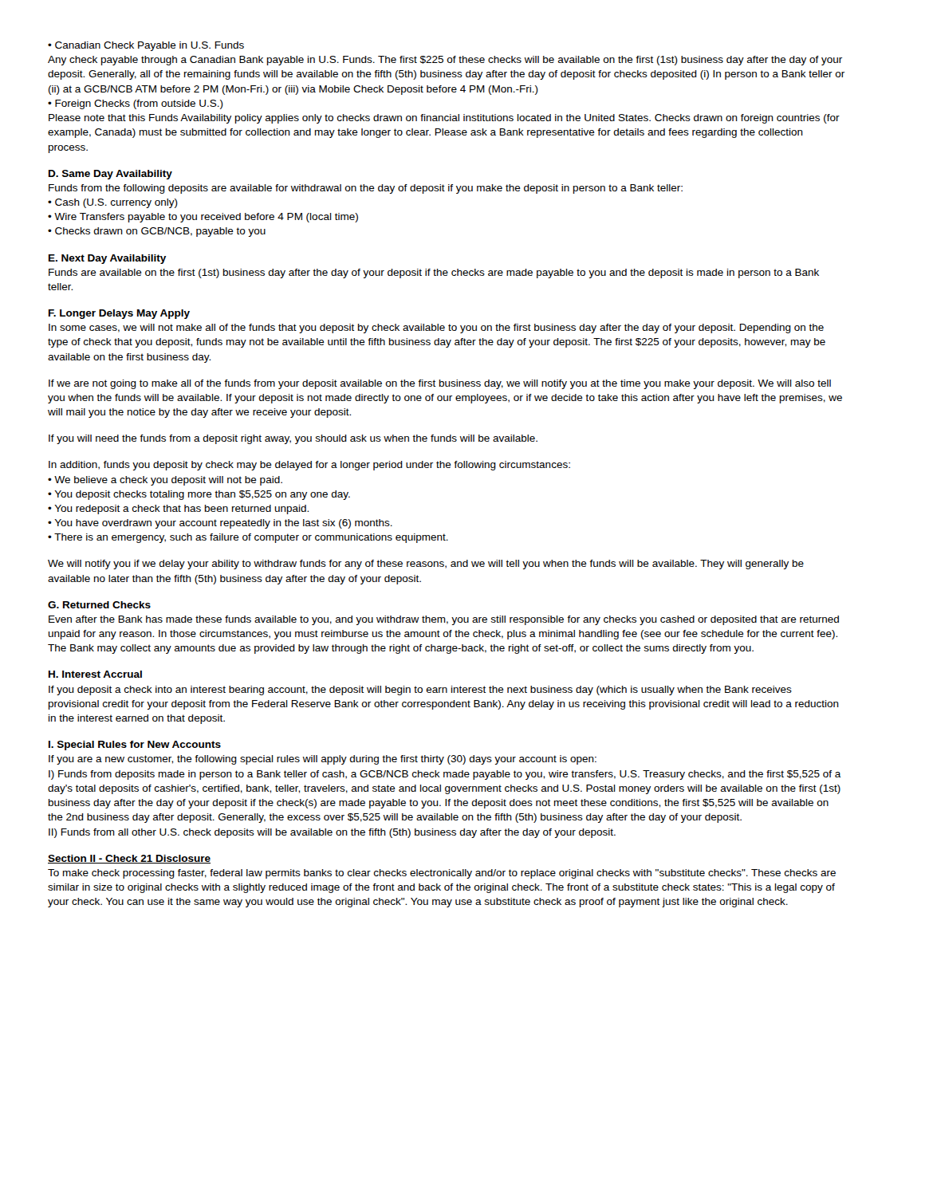• Canadian Check Payable in U.S. Funds
Any check payable through a Canadian Bank payable in U.S. Funds. The first $225 of these checks will be available on the first (1st) business day after the day of your deposit. Generally, all of the remaining funds will be available on the fifth (5th) business day after the day of deposit for checks deposited (i) In person to a Bank teller or (ii) at a GCB/NCB ATM before 2 PM (Mon-Fri.) or (iii) via Mobile Check Deposit before 4 PM (Mon.-Fri.)
• Foreign Checks (from outside U.S.)
Please note that this Funds Availability policy applies only to checks drawn on financial institutions located in the United States. Checks drawn on foreign countries (for example, Canada) must be submitted for collection and may take longer to clear. Please ask a Bank representative for details and fees regarding the collection process.
D. Same Day Availability
Funds from the following deposits are available for withdrawal on the day of deposit if you make the deposit in person to a Bank teller:
• Cash (U.S. currency only)
• Wire Transfers payable to you received before 4 PM (local time)
• Checks drawn on GCB/NCB, payable to you
E. Next Day Availability
Funds are available on the first (1st) business day after the day of your deposit if the checks are made payable to you and the deposit is made in person to a Bank teller.
F. Longer Delays May Apply
In some cases, we will not make all of the funds that you deposit by check available to you on the first business day after the day of your deposit. Depending on the type of check that you deposit, funds may not be available until the fifth business day after the day of your deposit. The first $225 of your deposits, however, may be available on the first business day.
If we are not going to make all of the funds from your deposit available on the first business day, we will notify you at the time you make your deposit. We will also tell you when the funds will be available. If your deposit is not made directly to one of our employees, or if we decide to take this action after you have left the premises, we will mail you the notice by the day after we receive your deposit.
If you will need the funds from a deposit right away, you should ask us when the funds will be available.
In addition, funds you deposit by check may be delayed for a longer period under the following circumstances:
• We believe a check you deposit will not be paid.
• You deposit checks totaling more than $5,525 on any one day.
• You redeposit a check that has been returned unpaid.
• You have overdrawn your account repeatedly in the last six (6) months.
• There is an emergency, such as failure of computer or communications equipment.
We will notify you if we delay your ability to withdraw funds for any of these reasons, and we will tell you when the funds will be available. They will generally be available no later than the fifth (5th) business day after the day of your deposit.
G. Returned Checks
Even after the Bank has made these funds available to you, and you withdraw them, you are still responsible for any checks you cashed or deposited that are returned unpaid for any reason. In those circumstances, you must reimburse us the amount of the check, plus a minimal handling fee (see our fee schedule for the current fee). The Bank may collect any amounts due as provided by law through the right of charge-back, the right of set-off, or collect the sums directly from you.
H. Interest Accrual
If you deposit a check into an interest bearing account, the deposit will begin to earn interest the next business day (which is usually when the Bank receives provisional credit for your deposit from the Federal Reserve Bank or other correspondent Bank). Any delay in us receiving this provisional credit will lead to a reduction in the interest earned on that deposit.
I. Special Rules for New Accounts
If you are a new customer, the following special rules will apply during the first thirty (30) days your account is open:
I) Funds from deposits made in person to a Bank teller of cash, a GCB/NCB check made payable to you, wire transfers, U.S. Treasury checks, and the first $5,525 of a day's total deposits of cashier's, certified, bank, teller, travelers, and state and local government checks and U.S. Postal money orders will be available on the first (1st) business day after the day of your deposit if the check(s) are made payable to you. If the deposit does not meet these conditions, the first $5,525 will be available on the 2nd business day after deposit. Generally, the excess over $5,525 will be available on the fifth (5th) business day after the day of your deposit.
II) Funds from all other U.S. check deposits will be available on the fifth (5th) business day after the day of your deposit.
Section II - Check 21 Disclosure
To make check processing faster, federal law permits banks to clear checks electronically and/or to replace original checks with "substitute checks". These checks are similar in size to original checks with a slightly reduced image of the front and back of the original check. The front of a substitute check states: "This is a legal copy of your check. You can use it the same way you would use the original check". You may use a substitute check as proof of payment just like the original check.